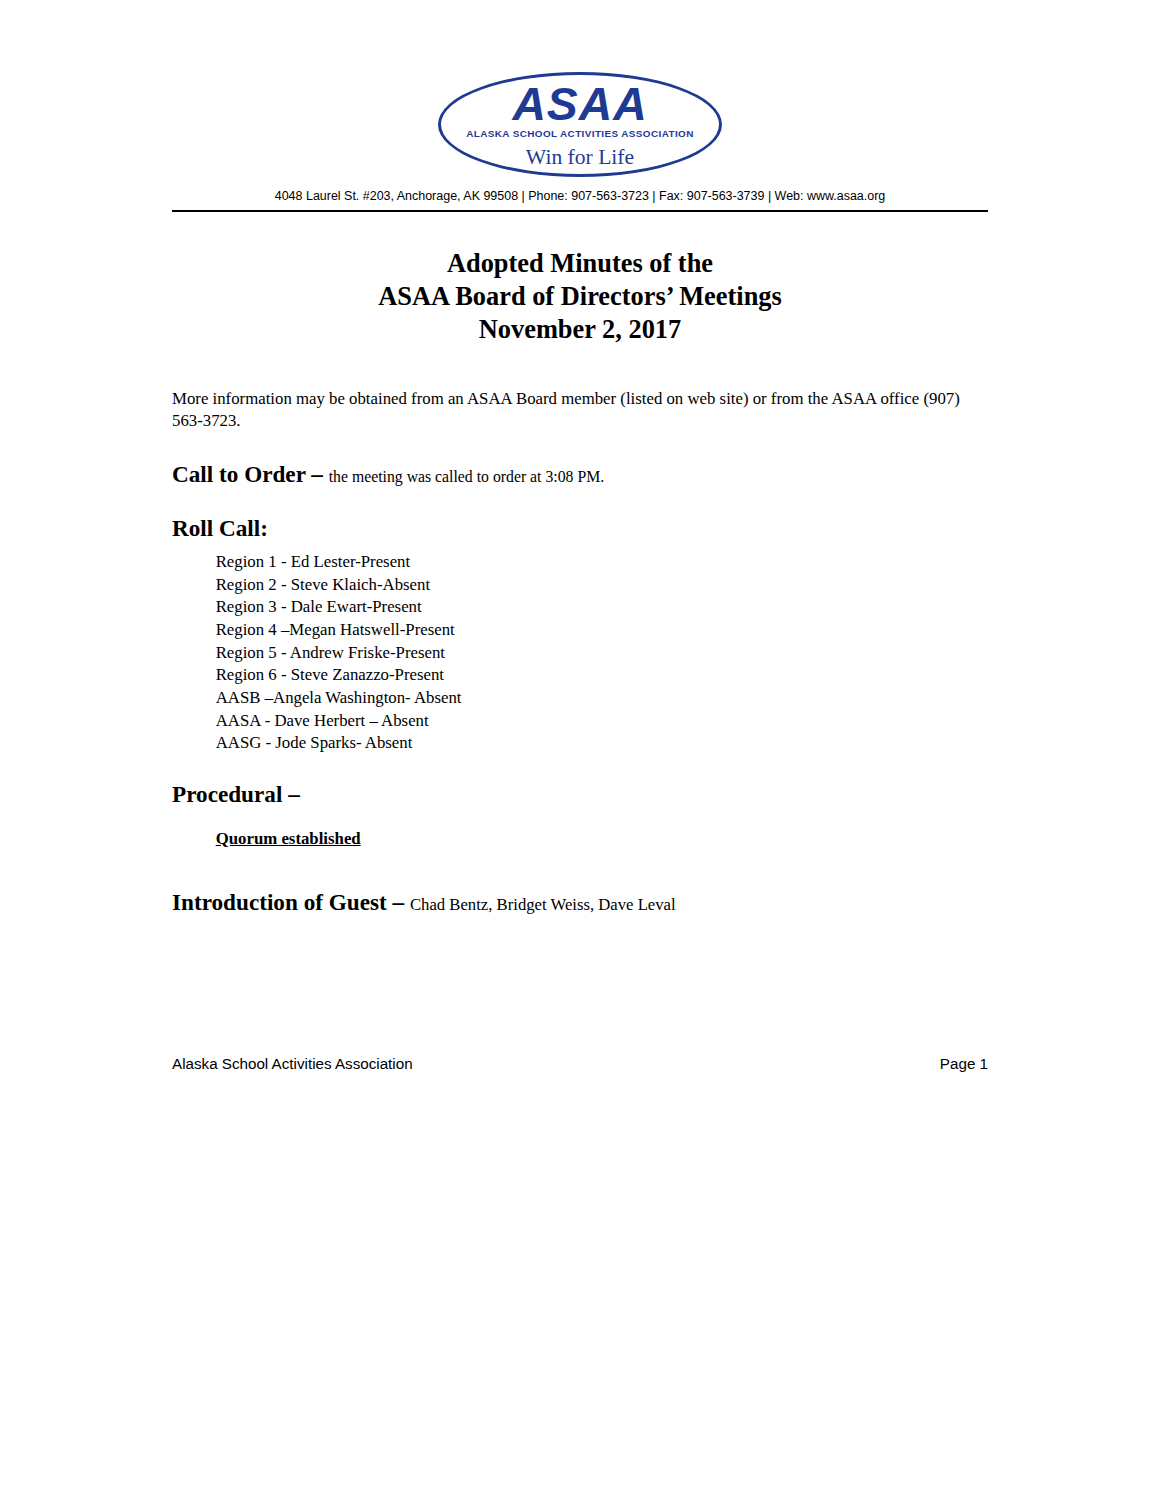ASAA
ALASKA SCHOOL ACTIVITIES ASSOCIATION
Win for Life
4048 Laurel St. #203, Anchorage, AK 99508 | Phone: 907-563-3723 | Fax: 907-563-3739 | Web: www.asaa.org
Adopted Minutes of the
ASAA Board of Directors’ Meetings
November 2, 2017
More information may be obtained from an ASAA Board member (listed on web site) or from the ASAA office (907) 563-3723.
Call to Order – the meeting was called to order at 3:08 PM.
Roll Call:
Region 1 - Ed Lester-Present
Region 2 - Steve Klaich-Absent
Region 3 - Dale Ewart-Present
Region 4 –Megan Hatswell-Present
Region 5 - Andrew Friske-Present
Region 6 - Steve Zanazzo-Present
AASB –Angela Washington- Absent
AASA - Dave Herbert – Absent
AASG - Jode Sparks- Absent
Procedural –
Quorum established
Introduction of Guest – Chad Bentz, Bridget Weiss, Dave Leval
Alaska School Activities Association Page 1